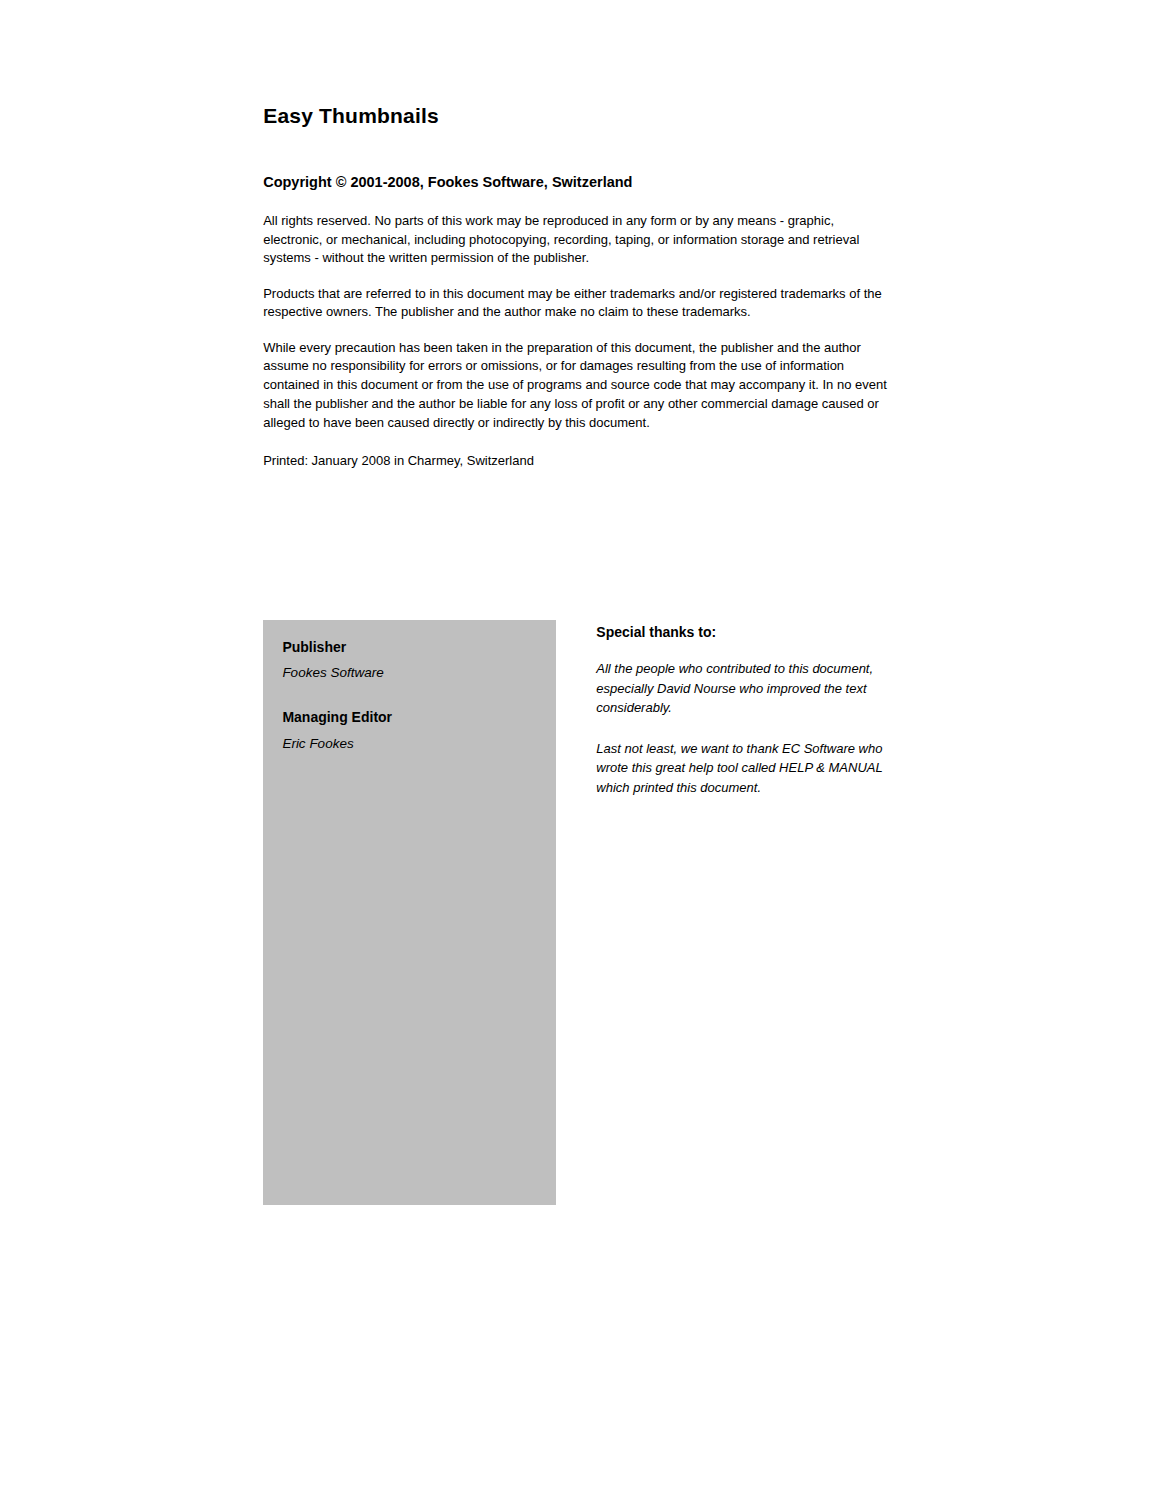Easy Thumbnails
Copyright © 2001-2008, Fookes Software, Switzerland
All rights reserved. No parts of this work may be reproduced in any form or by any means - graphic, electronic, or mechanical, including photocopying, recording, taping, or information storage and retrieval systems - without the written permission of the publisher.
Products that are referred to in this document may be either trademarks and/or registered trademarks of the respective owners. The publisher and the author make no claim to these trademarks.
While every precaution has been taken in the preparation of this document, the publisher and the author assume no responsibility for errors or omissions, or for damages resulting from the use of information contained in this document or from the use of programs and source code that may accompany it. In no event shall the publisher and the author be liable for any loss of profit or any other commercial damage caused or alleged to have been caused directly or indirectly by this document.
Printed: January 2008 in Charmey, Switzerland
Publisher
Fookes Software
Managing Editor
Eric Fookes
Special thanks to:
All the people who contributed to this document, especially David Nourse who improved the text considerably.
Last not least, we want to thank EC Software who wrote this great help tool called HELP & MANUAL which printed this document.